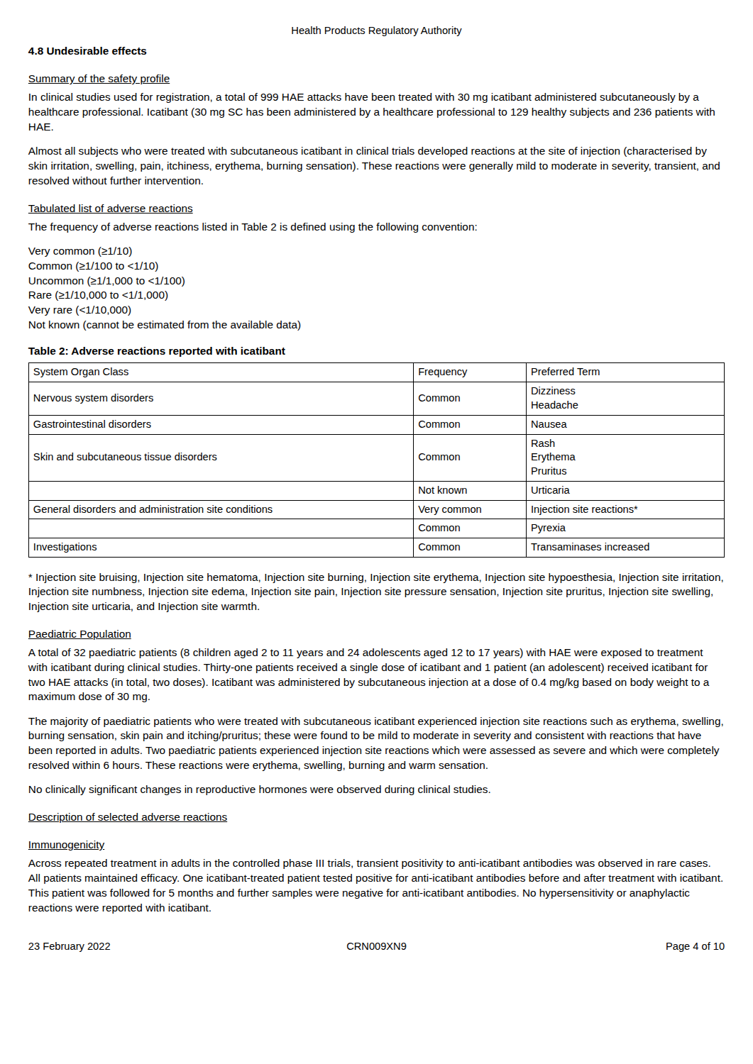Health Products Regulatory Authority
4.8 Undesirable effects
Summary of the safety profile
In clinical studies used for registration, a total of 999 HAE attacks have been treated with 30 mg icatibant administered subcutaneously by a healthcare professional. Icatibant (30 mg SC has been administered by a healthcare professional to 129 healthy subjects and 236 patients with HAE.
Almost all subjects who were treated with subcutaneous icatibant in clinical trials developed reactions at the site of injection (characterised by skin irritation, swelling, pain, itchiness, erythema, burning sensation). These reactions were generally mild to moderate in severity, transient, and resolved without further intervention.
Tabulated list of adverse reactions
The frequency of adverse reactions listed in Table 2 is defined using the following convention:
Very common (≥1/10)
Common (≥1/100 to <1/10)
Uncommon (≥1/1,000 to <1/100)
Rare (≥1/10,000 to <1/1,000)
Very rare (<1/10,000)
Not known (cannot be estimated from the available data)
Table 2: Adverse reactions reported with icatibant
| System Organ Class | Frequency | Preferred Term |
| --- | --- | --- |
| Nervous system disorders | Common | Dizziness Headache |
| Gastrointestinal disorders | Common | Nausea |
| Skin and subcutaneous tissue disorders | Common | Rash Erythema Pruritus |
| | Not known | Urticaria |
| General disorders and administration site conditions | Very common | Injection site reactions* |
| | Common | Pyrexia |
| Investigations | Common | Transaminases increased |
* Injection site bruising, Injection site hematoma, Injection site burning, Injection site erythema, Injection site hypoesthesia, Injection site irritation, Injection site numbness, Injection site edema, Injection site pain, Injection site pressure sensation, Injection site pruritus, Injection site swelling, Injection site urticaria, and Injection site warmth.
Paediatric Population
A total of 32 paediatric patients (8 children aged 2 to 11 years and 24 adolescents aged 12 to 17 years) with HAE were exposed to treatment with icatibant during clinical studies. Thirty-one patients received a single dose of icatibant and 1 patient (an adolescent) received icatibant for two HAE attacks (in total, two doses). Icatibant was administered by subcutaneous injection at a dose of 0.4 mg/kg based on body weight to a maximum dose of 30 mg.
The majority of paediatric patients who were treated with subcutaneous icatibant experienced injection site reactions such as erythema, swelling, burning sensation, skin pain and itching/pruritus; these were found to be mild to moderate in severity and consistent with reactions that have been reported in adults. Two paediatric patients experienced injection site reactions which were assessed as severe and which were completely resolved within 6 hours. These reactions were erythema, swelling, burning and warm sensation.
No clinically significant changes in reproductive hormones were observed during clinical studies.
Description of selected adverse reactions
Immunogenicity
Across repeated treatment in adults in the controlled phase III trials, transient positivity to anti-icatibant antibodies was observed in rare cases. All patients maintained efficacy. One icatibant-treated patient tested positive for anti-icatibant antibodies before and after treatment with icatibant. This patient was followed for 5 months and further samples were negative for anti-icatibant antibodies. No hypersensitivity or anaphylactic reactions were reported with icatibant.
23 February 2022
CRN009XN9
Page 4 of 10